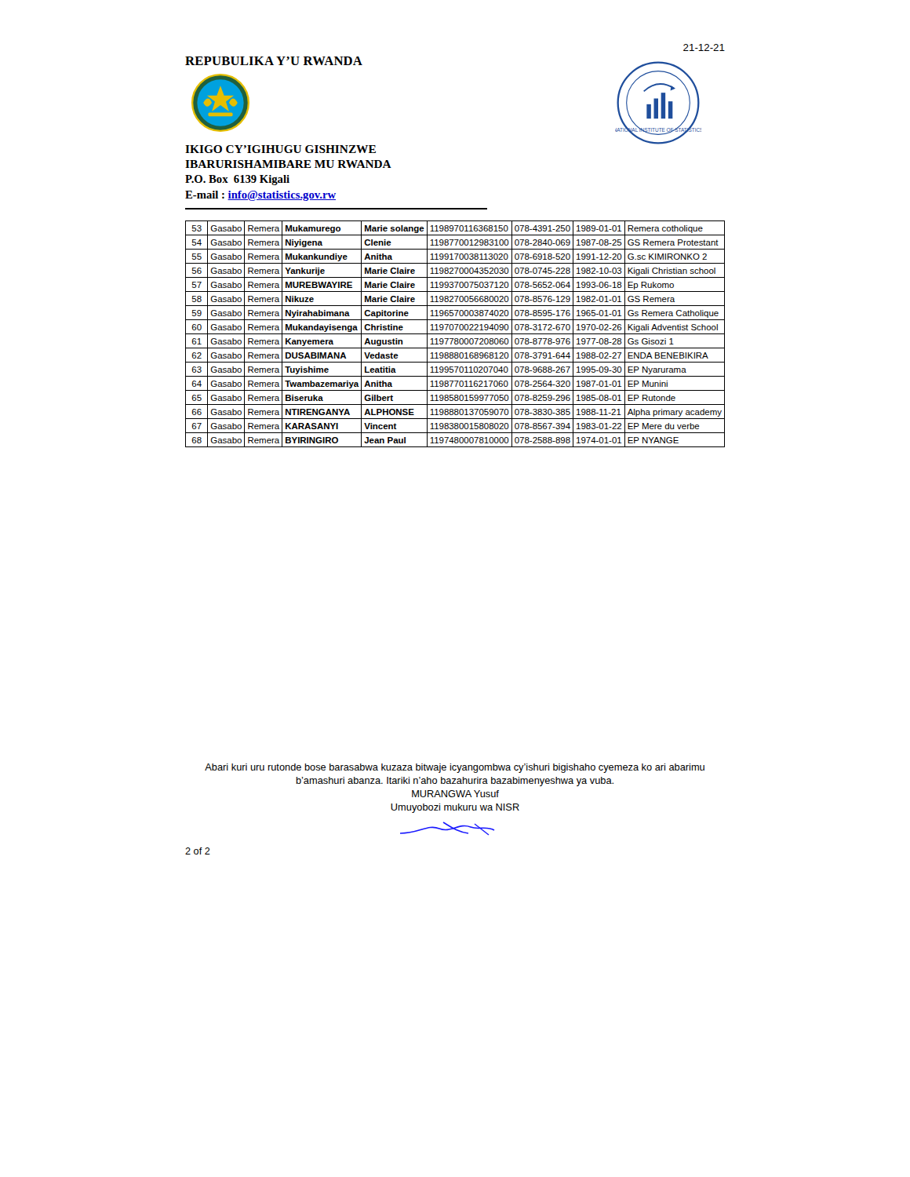21-12-21
REPUBULIKA Y’U RWANDA
NATIONAL INSTITUTE OF STATISTICS
IKIGO CY’IGIHUGU GISHINZWE
IBARURISHAMIBARE MU RWANDA
P.O. Box 6139 Kigali
E-mail : info@statistics.gov.rw
| 53 | Gasabo | Remera | Mukamurego | Marie solange | 1198970116368150 | 078-4391-250 | 1989-01-01 | Remera cotholique |
| 54 | Gasabo | Remera | Niyigena | Clenie | 1198770012983100 | 078-2840-069 | 1987-08-25 | GS Remera Protestant |
| 55 | Gasabo | Remera | Mukankundiye | Anitha | 1199170038113020 | 078-6918-520 | 1991-12-20 | G.sc KIMIRONKO 2 |
| 56 | Gasabo | Remera | Yankurije | Marie Claire | 1198270004352030 | 078-0745-228 | 1982-10-03 | Kigali Christian school |
| 57 | Gasabo | Remera | MUREBWAYIRE | Marie Claire | 1199370075037120 | 078-5652-064 | 1993-06-18 | Ep Rukomo |
| 58 | Gasabo | Remera | Nikuze | Marie Claire | 1198270056680020 | 078-8576-129 | 1982-01-01 | GS Remera |
| 59 | Gasabo | Remera | Nyirahabimana | Capitorine | 1196570003874020 | 078-8595-176 | 1965-01-01 | Gs Remera Catholique |
| 60 | Gasabo | Remera | Mukandayisenga | Christine | 1197070022194090 | 078-3172-670 | 1970-02-26 | Kigali Adventist School |
| 61 | Gasabo | Remera | Kanyemera | Augustin | 1197780007208060 | 078-8778-976 | 1977-08-28 | Gs Gisozi 1 |
| 62 | Gasabo | Remera | DUSABIMANA | Vedaste | 1198880168968120 | 078-3791-644 | 1988-02-27 | ENDA BENEBIKIRA |
| 63 | Gasabo | Remera | Tuyishime | Leatitia | 1199570110207040 | 078-9688-267 | 1995-09-30 | EP Nyarurama |
| 64 | Gasabo | Remera | Twambazemariya | Anitha | 1198770116217060 | 078-2564-320 | 1987-01-01 | EP Munini |
| 65 | Gasabo | Remera | Biseruka | Gilbert | 1198580159977050 | 078-8259-296 | 1985-08-01 | EP Rutonde |
| 66 | Gasabo | Remera | NTIRENGANYA | ALPHONSE | 1198880137059070 | 078-3830-385 | 1988-11-21 | Alpha primary academy |
| 67 | Gasabo | Remera | KARASANYI | Vincent | 1198380015808020 | 078-8567-394 | 1983-01-22 | EP Mere du verbe |
| 68 | Gasabo | Remera | BYIRINGIRO | Jean Paul | 1197480007810000 | 078-2588-898 | 1974-01-01 | EP NYANGE |
Abari kuri uru rutonde bose barasabwa kuzaza bitwaje icyangombwa cy’ishuri bigishaho cyemeza ko ari abarimu b’amashuri abanza. Itariki n’aho bazahurira bazabimenyeshwa ya vuba.
MURANGWA Yusuf
Umuyobozi mukuru wa NISR
2 of 2